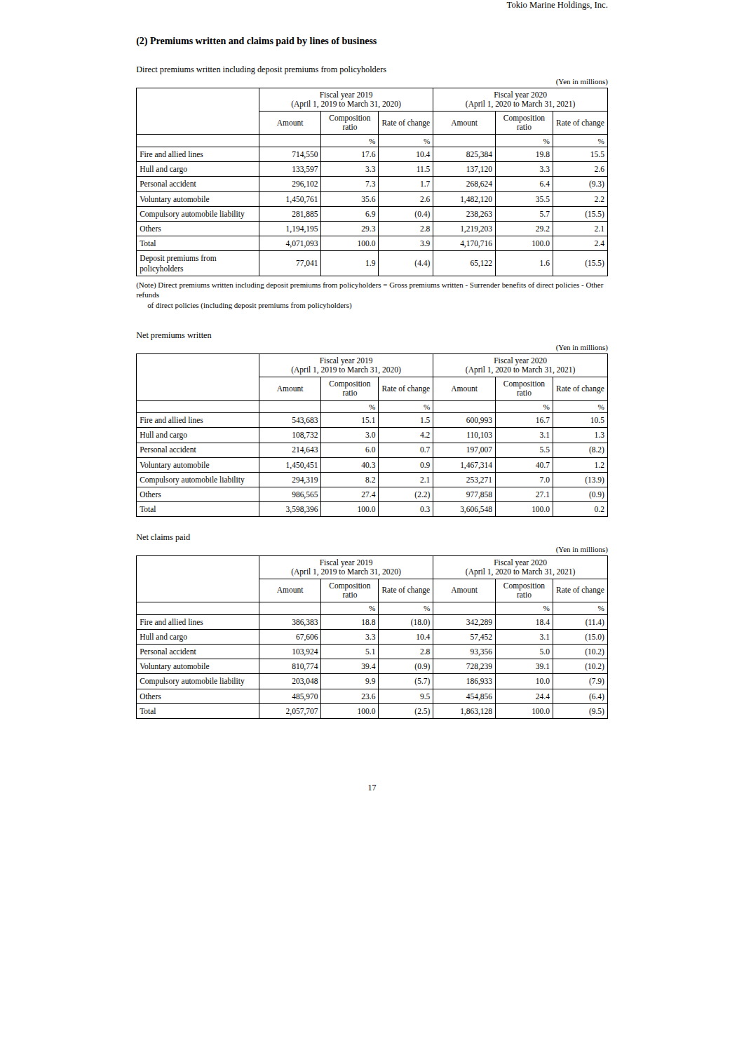Tokio Marine Holdings, Inc.
(2) Premiums written and claims paid by lines of business
Direct premiums written including deposit premiums from policyholders
(Yen in millions)
| | Fiscal year 2019 (April 1, 2019 to March 31, 2020) | Fiscal year 2020 (April 1, 2020 to March 31, 2021) |
| --- | --- | --- |
| Amount | Composition ratio | Rate of change | Amount | Composition ratio | Rate of change |
| | | % | % | | % | % |
| Fire and allied lines | 714,550 | 17.6 | 10.4 | 825,384 | 19.8 | 15.5 |
| Hull and cargo | 133,597 | 3.3 | 11.5 | 137,120 | 3.3 | 2.6 |
| Personal accident | 296,102 | 7.3 | 1.7 | 268,624 | 6.4 | (9.3) |
| Voluntary automobile | 1,450,761 | 35.6 | 2.6 | 1,482,120 | 35.5 | 2.2 |
| Compulsory automobile liability | 281,885 | 6.9 | (0.4) | 238,263 | 5.7 | (15.5) |
| Others | 1,194,195 | 29.3 | 2.8 | 1,219,203 | 29.2 | 2.1 |
| Total | 4,071,093 | 100.0 | 3.9 | 4,170,716 | 100.0 | 2.4 |
| Deposit premiums from policyholders | 77,041 | 1.9 | (4.4) | 65,122 | 1.6 | (15.5) |
(Note) Direct premiums written including deposit premiums from policyholders = Gross premiums written - Surrender benefits of direct policies - Other refunds of direct policies (including deposit premiums from policyholders)
Net premiums written
(Yen in millions)
| | Fiscal year 2019 (April 1, 2019 to March 31, 2020) | Fiscal year 2020 (April 1, 2020 to March 31, 2021) |
| --- | --- | --- |
| Amount | Composition ratio | Rate of change | Amount | Composition ratio | Rate of change |
| | | % | % | | % | % |
| Fire and allied lines | 543,683 | 15.1 | 1.5 | 600,993 | 16.7 | 10.5 |
| Hull and cargo | 108,732 | 3.0 | 4.2 | 110,103 | 3.1 | 1.3 |
| Personal accident | 214,643 | 6.0 | 0.7 | 197,007 | 5.5 | (8.2) |
| Voluntary automobile | 1,450,451 | 40.3 | 0.9 | 1,467,314 | 40.7 | 1.2 |
| Compulsory automobile liability | 294,319 | 8.2 | 2.1 | 253,271 | 7.0 | (13.9) |
| Others | 986,565 | 27.4 | (2.2) | 977,858 | 27.1 | (0.9) |
| Total | 3,598,396 | 100.0 | 0.3 | 3,606,548 | 100.0 | 0.2 |
Net claims paid
(Yen in millions)
| | Fiscal year 2019 (April 1, 2019 to March 31, 2020) | Fiscal year 2020 (April 1, 2020 to March 31, 2021) |
| --- | --- | --- |
| Amount | Composition ratio | Rate of change | Amount | Composition ratio | Rate of change |
| | | % | % | | % | % |
| Fire and allied lines | 386,383 | 18.8 | (18.0) | 342,289 | 18.4 | (11.4) |
| Hull and cargo | 67,606 | 3.3 | 10.4 | 57,452 | 3.1 | (15.0) |
| Personal accident | 103,924 | 5.1 | 2.8 | 93,356 | 5.0 | (10.2) |
| Voluntary automobile | 810,774 | 39.4 | (0.9) | 728,239 | 39.1 | (10.2) |
| Compulsory automobile liability | 203,048 | 9.9 | (5.7) | 186,933 | 10.0 | (7.9) |
| Others | 485,970 | 23.6 | 9.5 | 454,856 | 24.4 | (6.4) |
| Total | 2,057,707 | 100.0 | (2.5) | 1,863,128 | 100.0 | (9.5) |
17